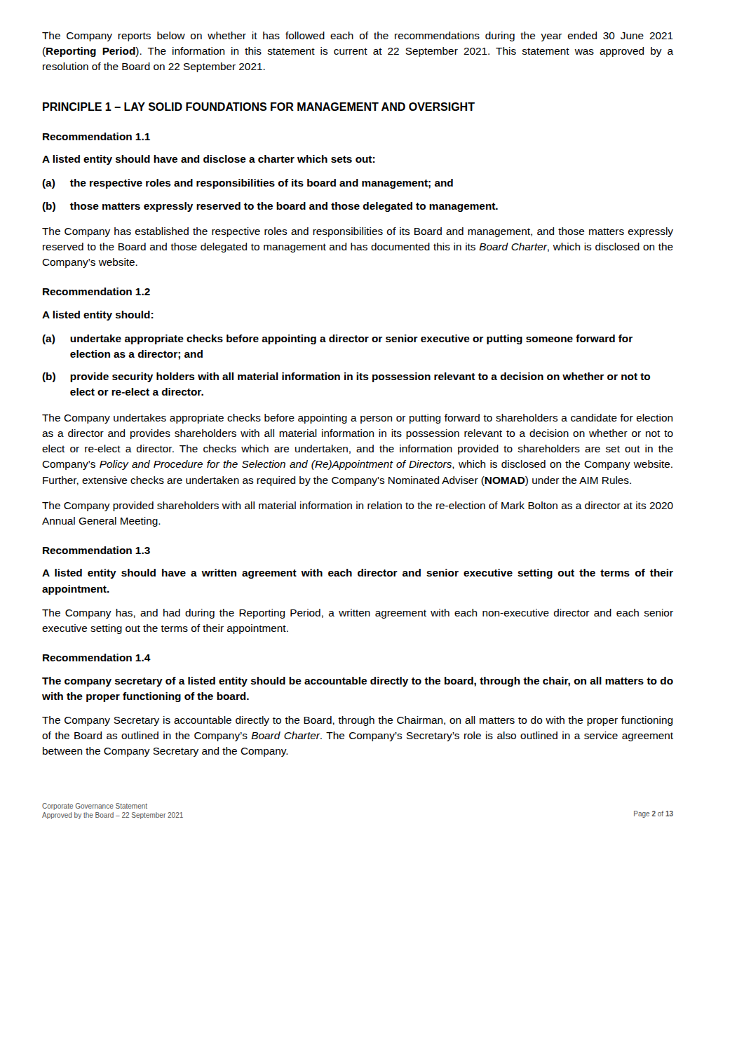The Company reports below on whether it has followed each of the recommendations during the year ended 30 June 2021 (Reporting Period). The information in this statement is current at 22 September 2021. This statement was approved by a resolution of the Board on 22 September 2021.
PRINCIPLE 1 – LAY SOLID FOUNDATIONS FOR MANAGEMENT AND OVERSIGHT
Recommendation 1.1
A listed entity should have and disclose a charter which sets out:
(a) the respective roles and responsibilities of its board and management; and
(b) those matters expressly reserved to the board and those delegated to management.
The Company has established the respective roles and responsibilities of its Board and management, and those matters expressly reserved to the Board and those delegated to management and has documented this in its Board Charter, which is disclosed on the Company’s website.
Recommendation 1.2
A listed entity should:
(a) undertake appropriate checks before appointing a director or senior executive or putting someone forward for election as a director; and
(b) provide security holders with all material information in its possession relevant to a decision on whether or not to elect or re-elect a director.
The Company undertakes appropriate checks before appointing a person or putting forward to shareholders a candidate for election as a director and provides shareholders with all material information in its possession relevant to a decision on whether or not to elect or re-elect a director. The checks which are undertaken, and the information provided to shareholders are set out in the Company’s Policy and Procedure for the Selection and (Re)Appointment of Directors, which is disclosed on the Company website. Further, extensive checks are undertaken as required by the Company's Nominated Adviser (NOMAD) under the AIM Rules.
The Company provided shareholders with all material information in relation to the re-election of Mark Bolton as a director at its 2020 Annual General Meeting.
Recommendation 1.3
A listed entity should have a written agreement with each director and senior executive setting out the terms of their appointment.
The Company has, and had during the Reporting Period, a written agreement with each non-executive director and each senior executive setting out the terms of their appointment.
Recommendation 1.4
The company secretary of a listed entity should be accountable directly to the board, through the chair, on all matters to do with the proper functioning of the board.
The Company Secretary is accountable directly to the Board, through the Chairman, on all matters to do with the proper functioning of the Board as outlined in the Company’s Board Charter. The Company’s Secretary’s role is also outlined in a service agreement between the Company Secretary and the Company.
Corporate Governance Statement
Approved by the Board – 22 September 2021
Page 2 of 13